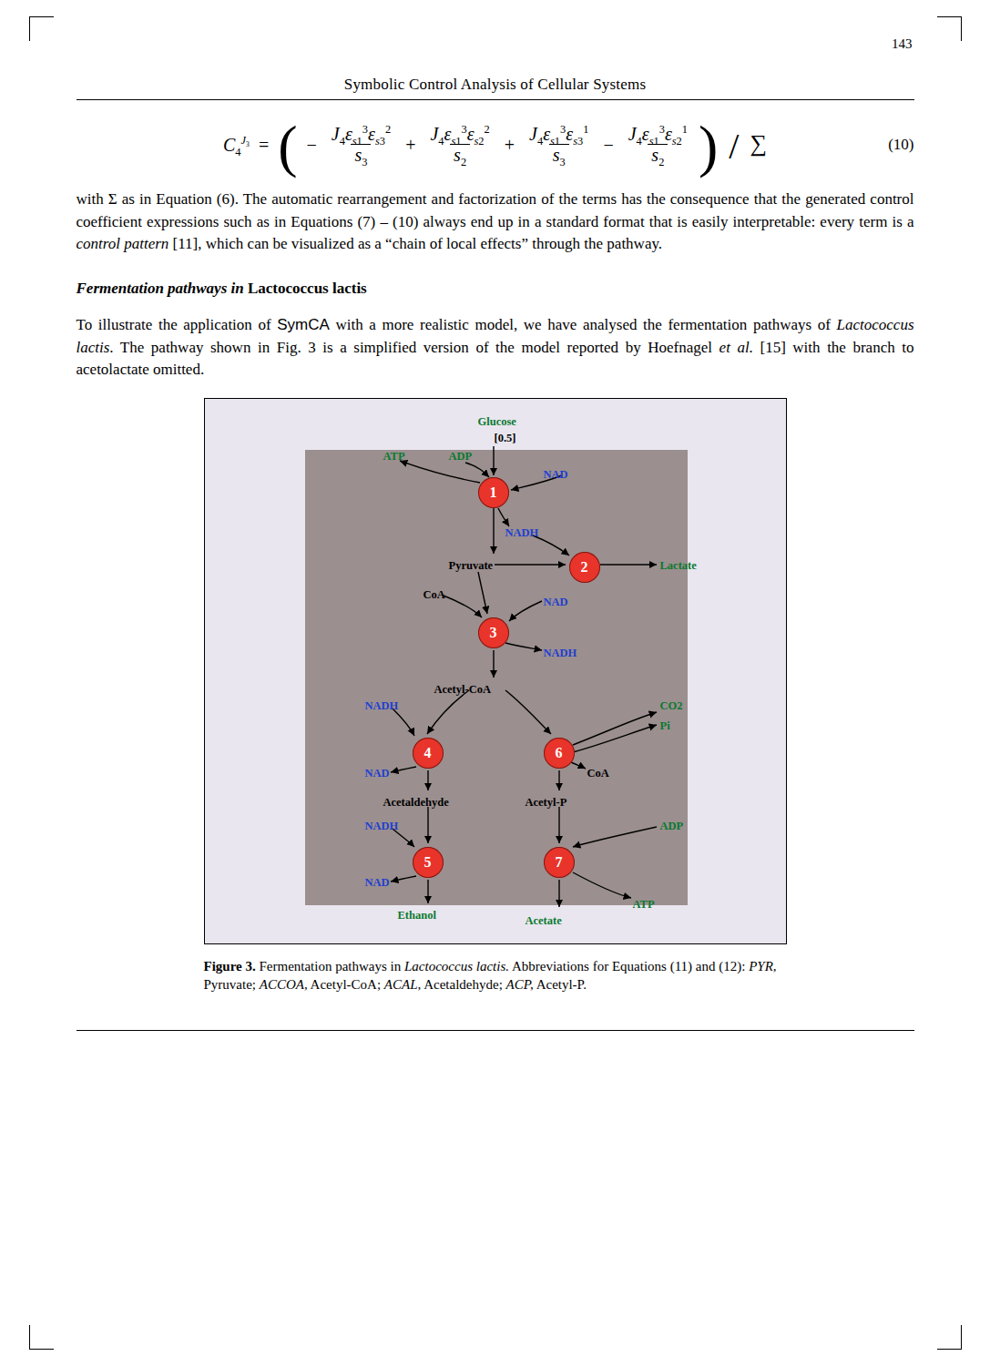143
Symbolic Control Analysis of Cellular Systems
C4J3 = ( − J4εs13εs32 s3 + J4εs13εs22 s2 + J4εs13εs31 s3 − J4εs13εs21 s2 ) / ∑
(10)
with Σ as in Equation (6). The automatic rearrangement and factorization of the terms has the consequence that the generated control coefficient expressions such as in Equations (7) – (10) always end up in a standard format that is easily interpretable: every term is a control pattern [11], which can be visualized as a “chain of local effects” through the pathway.
Fermentation pathways in Lactococcus lactis
To illustrate the application of SymCA with a more realistic model, we have analysed the fermentation pathways of Lactococcus lactis. The pathway shown in Fig. 3 is a simplified version of the model reported by Hoefnagel et al. [15] with the branch to acetolactate omitted.
Glucose
[0.5]
ATP
ADP
NAD
1
NADH
Pyruvate
2
Lactate
CoA
NAD
3
NADH
Acetyl-CoA
NADH
CO2
Pi
4
6
NAD
CoA
Acetaldehyde
Acetyl-P
NADH
ADP
5
7
NAD
Ethanol
Acetate
ATP
Figure 3. Fermentation pathways in Lactococcus lactis. Abbreviations for Equations (11) and (12): PYR, Pyruvate; ACCOA, Acetyl-CoA; ACAL, Acetaldehyde; ACP, Acetyl-P.